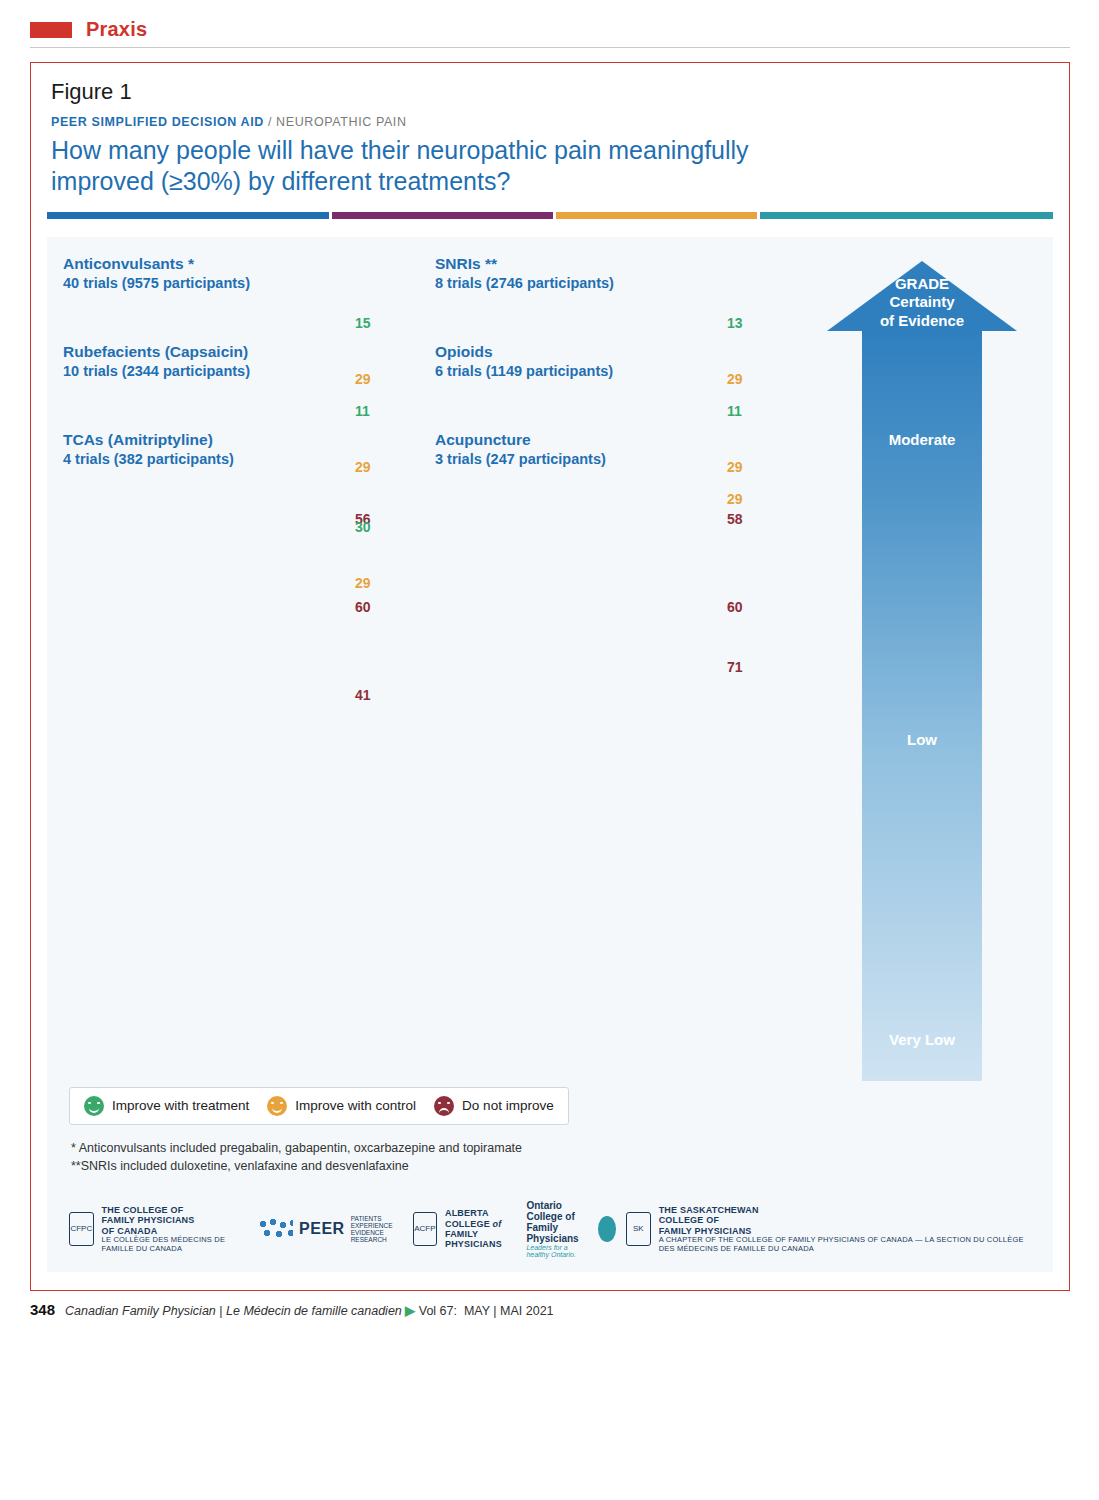Praxis
Figure 1
PEER SIMPLIFIED DECISION AID / NEUROPATHIC PAIN
How many people will have their neuropathic pain meaningfully improved (≥30%) by different treatments?
Anticonvulsants *
40 trials (9575 participants)
15
29
56
Rubefacients (Capsaicin)
10 trials (2344 participants)
11
29
60
TCAs (Amitriptyline)
4 trials (382 participants)
30
29
41
SNRIs **
8 trials (2746 participants)
13
29
58
Opioids
6 trials (1149 participants)
11
29
60
Acupuncture
3 trials (247 participants)
29
71
GRADE
Certainty
of Evidence
Moderate
Low
Very Low
Improve with treatment
Improve with control
Do not improve
* Anticonvulsants included pregabalin, gabapentin, oxcarbazepine and topiramate
**SNRIs included duloxetine, venlafaxine and desvenlafaxine
CFPC
THE COLLEGE OF
FAMILY PHYSICIANS
OF CANADALE COLLÈGE DES MÉDECINS DE FAMILLE DU CANADA
PEER
PATIENTS EXPERIENCE EVIDENCE RESEARCH
ACFP
ALBERTA COLLEGE of
FAMILY PHYSICIANS
Ontario College of
Family Physicians Leaders for a healthy Ontario.
SK
THE SASKATCHEWAN
COLLEGE OF
FAMILY PHYSICIANSA CHAPTER OF THE COLLEGE OF FAMILY PHYSICIANS OF CANADA — LA SECTION DU COLLÈGE DES MÉDECINS DE FAMILLE DU CANADA
348 Canadian Family Physician | Le Médecin de famille canadien ▶ Vol 67: MAY | MAI 2021